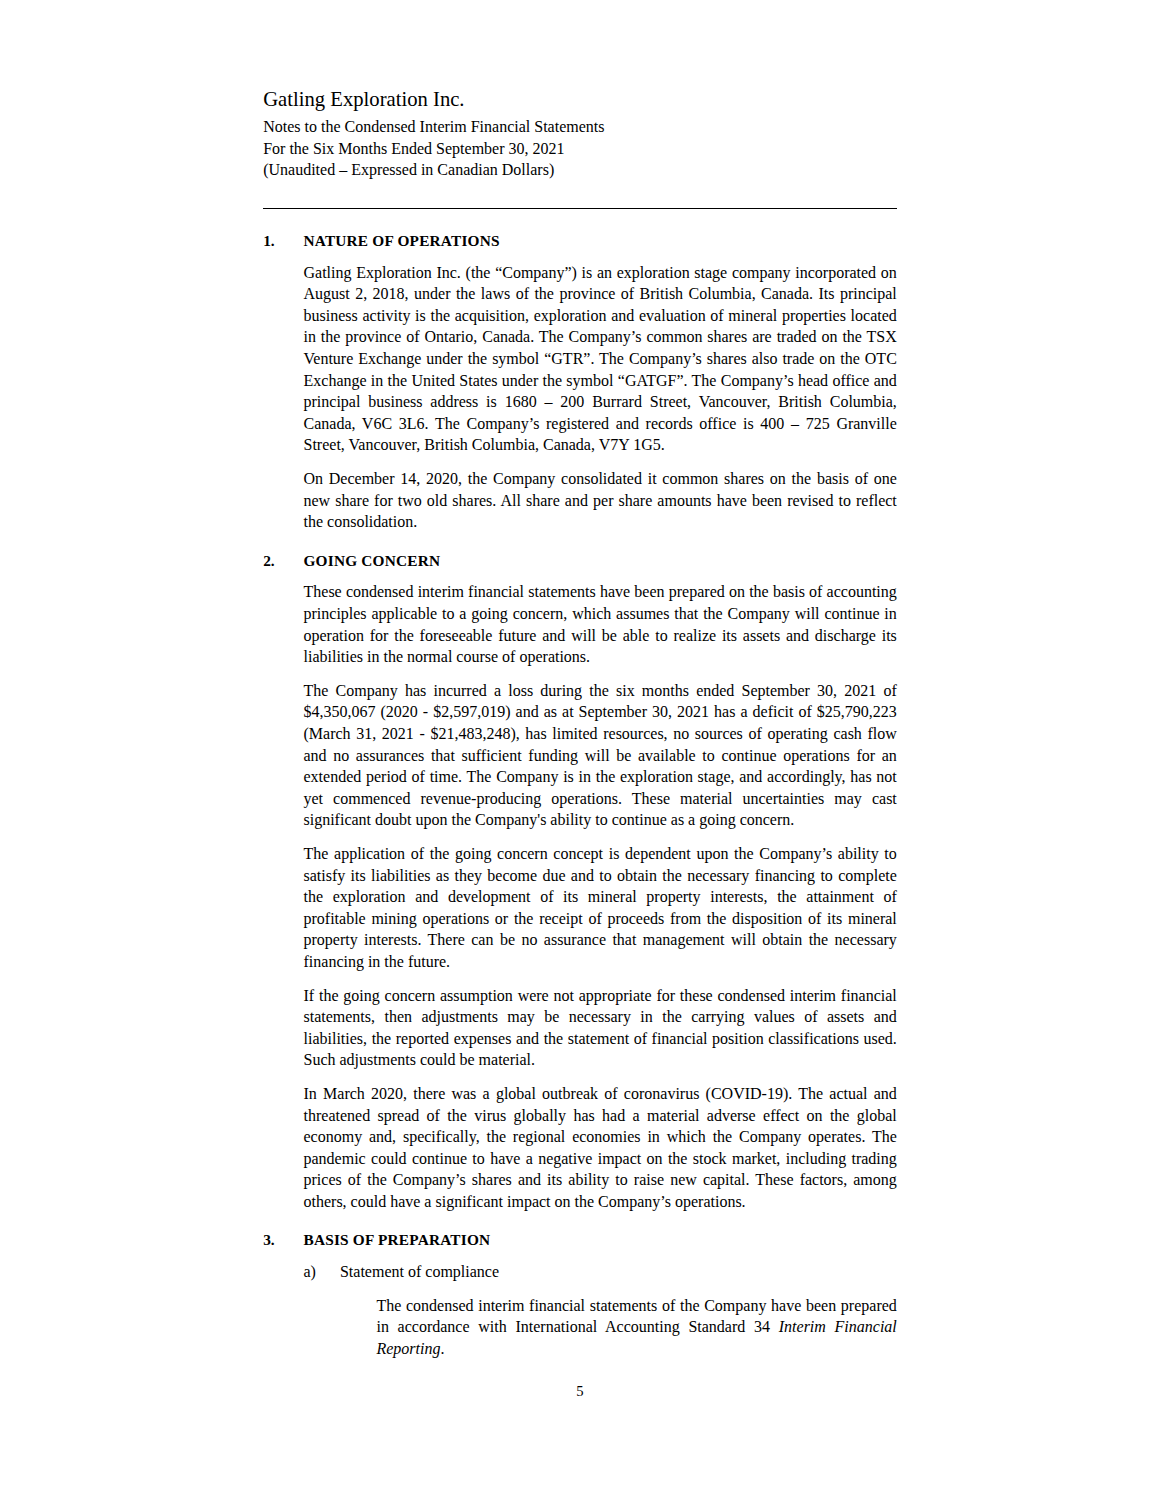Gatling Exploration Inc.
Notes to the Condensed Interim Financial Statements
For the Six Months Ended September 30, 2021
(Unaudited – Expressed in Canadian Dollars)
1. NATURE OF OPERATIONS
Gatling Exploration Inc. (the “Company”) is an exploration stage company incorporated on August 2, 2018, under the laws of the province of British Columbia, Canada. Its principal business activity is the acquisition, exploration and evaluation of mineral properties located in the province of Ontario, Canada. The Company’s common shares are traded on the TSX Venture Exchange under the symbol “GTR”. The Company’s shares also trade on the OTC Exchange in the United States under the symbol “GATGF”. The Company’s head office and principal business address is 1680 – 200 Burrard Street, Vancouver, British Columbia, Canada, V6C 3L6. The Company’s registered and records office is 400 – 725 Granville Street, Vancouver, British Columbia, Canada, V7Y 1G5.
On December 14, 2020, the Company consolidated it common shares on the basis of one new share for two old shares. All share and per share amounts have been revised to reflect the consolidation.
2. GOING CONCERN
These condensed interim financial statements have been prepared on the basis of accounting principles applicable to a going concern, which assumes that the Company will continue in operation for the foreseeable future and will be able to realize its assets and discharge its liabilities in the normal course of operations.
The Company has incurred a loss during the six months ended September 30, 2021 of $4,350,067 (2020 - $2,597,019) and as at September 30, 2021 has a deficit of $25,790,223 (March 31, 2021 - $21,483,248), has limited resources, no sources of operating cash flow and no assurances that sufficient funding will be available to continue operations for an extended period of time. The Company is in the exploration stage, and accordingly, has not yet commenced revenue-producing operations. These material uncertainties may cast significant doubt upon the Company's ability to continue as a going concern.
The application of the going concern concept is dependent upon the Company’s ability to satisfy its liabilities as they become due and to obtain the necessary financing to complete the exploration and development of its mineral property interests, the attainment of profitable mining operations or the receipt of proceeds from the disposition of its mineral property interests. There can be no assurance that management will obtain the necessary financing in the future.
If the going concern assumption were not appropriate for these condensed interim financial statements, then adjustments may be necessary in the carrying values of assets and liabilities, the reported expenses and the statement of financial position classifications used. Such adjustments could be material.
In March 2020, there was a global outbreak of coronavirus (COVID-19). The actual and threatened spread of the virus globally has had a material adverse effect on the global economy and, specifically, the regional economies in which the Company operates. The pandemic could continue to have a negative impact on the stock market, including trading prices of the Company’s shares and its ability to raise new capital. These factors, among others, could have a significant impact on the Company’s operations.
3. BASIS OF PREPARATION
a)
Statement of compliance
The condensed interim financial statements of the Company have been prepared in accordance with International Accounting Standard 34 Interim Financial Reporting.
5